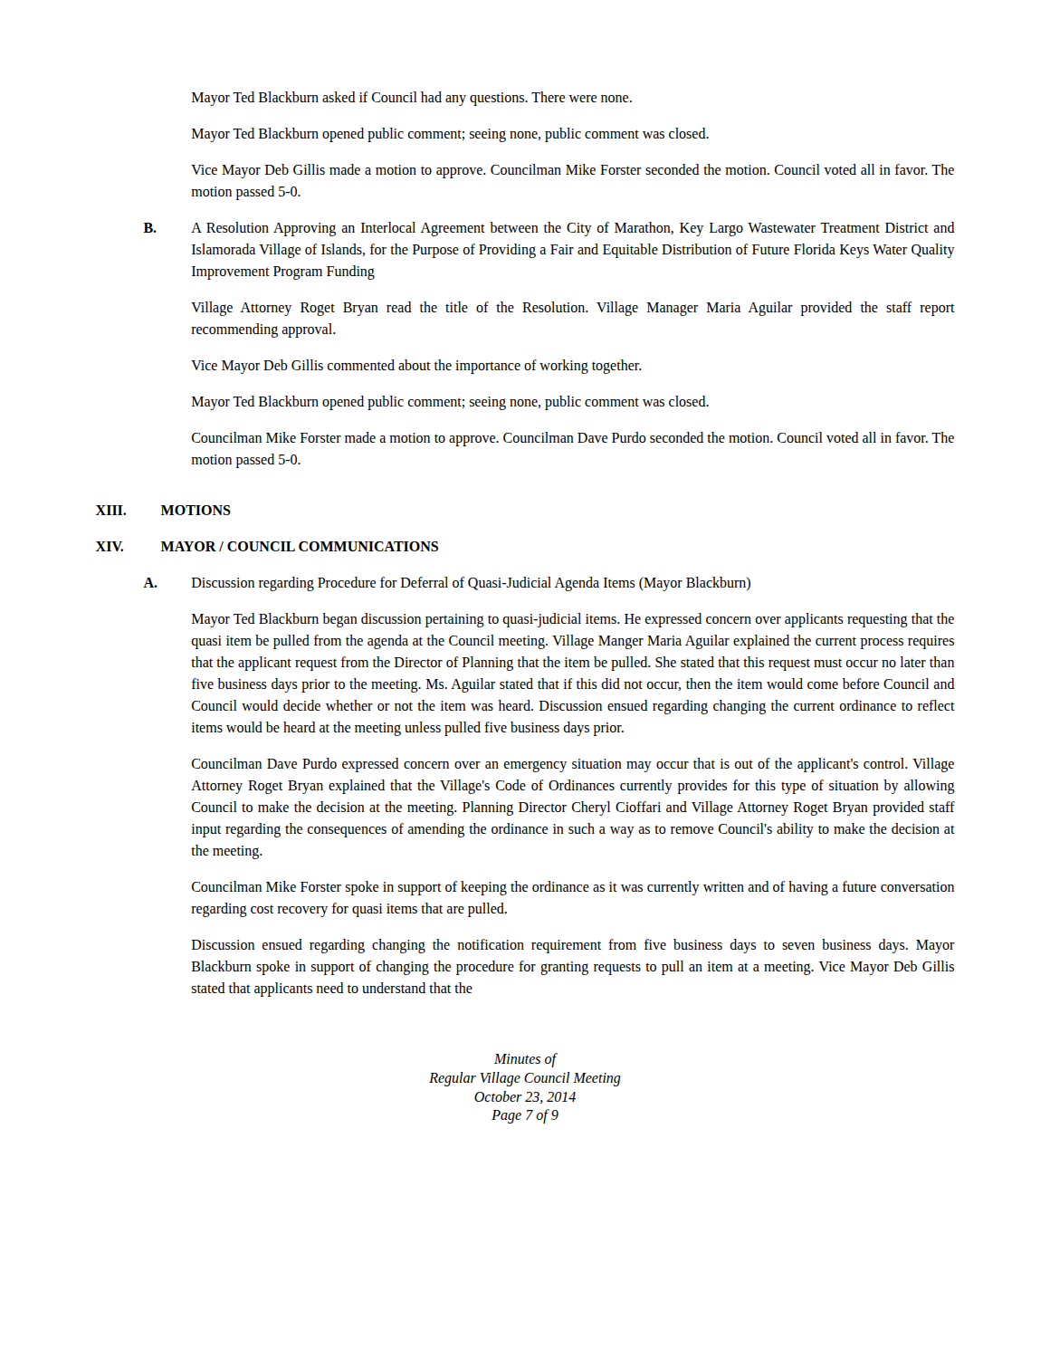Mayor Ted Blackburn asked if Council had any questions. There were none.
Mayor Ted Blackburn opened public comment; seeing none, public comment was closed.
Vice Mayor Deb Gillis made a motion to approve. Councilman Mike Forster seconded the motion. Council voted all in favor. The motion passed 5-0.
B.
A Resolution Approving an Interlocal Agreement between the City of Marathon, Key Largo Wastewater Treatment District and Islamorada Village of Islands, for the Purpose of Providing a Fair and Equitable Distribution of Future Florida Keys Water Quality Improvement Program Funding
Village Attorney Roget Bryan read the title of the Resolution. Village Manager Maria Aguilar provided the staff report recommending approval.
Vice Mayor Deb Gillis commented about the importance of working together.
Mayor Ted Blackburn opened public comment; seeing none, public comment was closed.
Councilman Mike Forster made a motion to approve. Councilman Dave Purdo seconded the motion. Council voted all in favor. The motion passed 5-0.
XIII.
MOTIONS
XIV.
MAYOR / COUNCIL COMMUNICATIONS
A.
Discussion regarding Procedure for Deferral of Quasi-Judicial Agenda Items (Mayor Blackburn)
Mayor Ted Blackburn began discussion pertaining to quasi-judicial items. He expressed concern over applicants requesting that the quasi item be pulled from the agenda at the Council meeting. Village Manger Maria Aguilar explained the current process requires that the applicant request from the Director of Planning that the item be pulled. She stated that this request must occur no later than five business days prior to the meeting. Ms. Aguilar stated that if this did not occur, then the item would come before Council and Council would decide whether or not the item was heard. Discussion ensued regarding changing the current ordinance to reflect items would be heard at the meeting unless pulled five business days prior.
Councilman Dave Purdo expressed concern over an emergency situation may occur that is out of the applicant's control. Village Attorney Roget Bryan explained that the Village's Code of Ordinances currently provides for this type of situation by allowing Council to make the decision at the meeting. Planning Director Cheryl Cioffari and Village Attorney Roget Bryan provided staff input regarding the consequences of amending the ordinance in such a way as to remove Council's ability to make the decision at the meeting.
Councilman Mike Forster spoke in support of keeping the ordinance as it was currently written and of having a future conversation regarding cost recovery for quasi items that are pulled.
Discussion ensued regarding changing the notification requirement from five business days to seven business days. Mayor Blackburn spoke in support of changing the procedure for granting requests to pull an item at a meeting. Vice Mayor Deb Gillis stated that applicants need to understand that the
Minutes of
Regular Village Council Meeting
October 23, 2014
Page 7 of 9